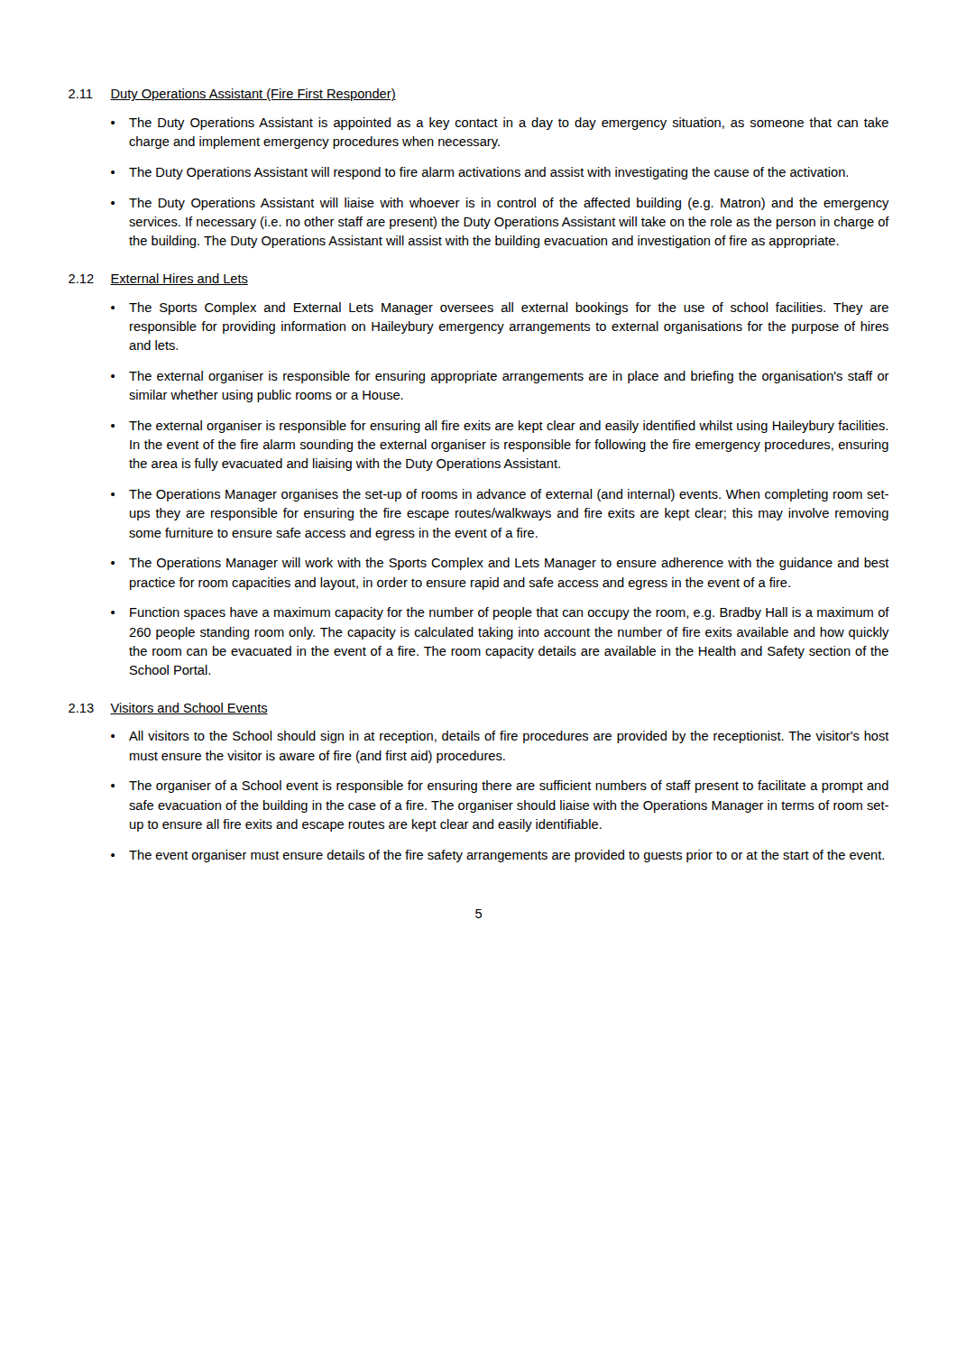2.11 Duty Operations Assistant (Fire First Responder)
The Duty Operations Assistant is appointed as a key contact in a day to day emergency situation, as someone that can take charge and implement emergency procedures when necessary.
The Duty Operations Assistant will respond to fire alarm activations and assist with investigating the cause of the activation.
The Duty Operations Assistant will liaise with whoever is in control of the affected building (e.g. Matron) and the emergency services. If necessary (i.e. no other staff are present) the Duty Operations Assistant will take on the role as the person in charge of the building. The Duty Operations Assistant will assist with the building evacuation and investigation of fire as appropriate.
2.12 External Hires and Lets
The Sports Complex and External Lets Manager oversees all external bookings for the use of school facilities. They are responsible for providing information on Haileybury emergency arrangements to external organisations for the purpose of hires and lets.
The external organiser is responsible for ensuring appropriate arrangements are in place and briefing the organisation's staff or similar whether using public rooms or a House.
The external organiser is responsible for ensuring all fire exits are kept clear and easily identified whilst using Haileybury facilities. In the event of the fire alarm sounding the external organiser is responsible for following the fire emergency procedures, ensuring the area is fully evacuated and liaising with the Duty Operations Assistant.
The Operations Manager organises the set-up of rooms in advance of external (and internal) events. When completing room set-ups they are responsible for ensuring the fire escape routes/walkways and fire exits are kept clear; this may involve removing some furniture to ensure safe access and egress in the event of a fire.
The Operations Manager will work with the Sports Complex and Lets Manager to ensure adherence with the guidance and best practice for room capacities and layout, in order to ensure rapid and safe access and egress in the event of a fire.
Function spaces have a maximum capacity for the number of people that can occupy the room, e.g. Bradby Hall is a maximum of 260 people standing room only. The capacity is calculated taking into account the number of fire exits available and how quickly the room can be evacuated in the event of a fire. The room capacity details are available in the Health and Safety section of the School Portal.
2.13 Visitors and School Events
All visitors to the School should sign in at reception, details of fire procedures are provided by the receptionist. The visitor's host must ensure the visitor is aware of fire (and first aid) procedures.
The organiser of a School event is responsible for ensuring there are sufficient numbers of staff present to facilitate a prompt and safe evacuation of the building in the case of a fire. The organiser should liaise with the Operations Manager in terms of room set-up to ensure all fire exits and escape routes are kept clear and easily identifiable.
The event organiser must ensure details of the fire safety arrangements are provided to guests prior to or at the start of the event.
5